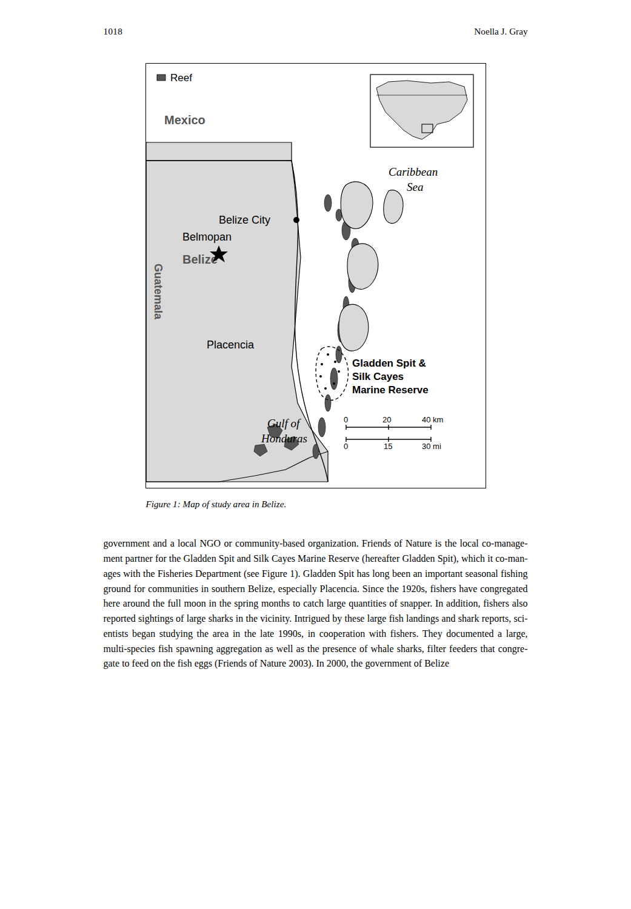1018 Noella J. Gray
Map of study area in Belize Map showing Belize with Mexico to the north, Guatemala to the west, the Caribbean Sea to the east, and the Gulf of Honduras to the south. Labeled locations include Belize City, Belmopan (capital), Placencia, and the Gladden Spit and Silk Cayes Marine Reserve. An inset map shows the location within North and Central America. A legend indicates reef areas. Reef Mexico Guatemala Belize Caribbean Sea Belize City Belmopan Placencia Gladden Spit & Silk Cayes Marine Reserve Gulf of Honduras 0 20 40 km 0 15 30 mi
Figure 1: Map of study area in Belize.
government and a local NGO or community-based organization. Friends of Nature is the local co-management partner for the Gladden Spit and Silk Cayes Marine Reserve (hereafter Gladden Spit), which it co-manages with the Fisheries Department (see Figure 1). Gladden Spit has long been an important seasonal fishing ground for communities in southern Belize, especially Placencia. Since the 1920s, fishers have congregated here around the full moon in the spring months to catch large quantities of snapper. In addition, fishers also reported sightings of large sharks in the vicinity. Intrigued by these large fish landings and shark reports, scientists began studying the area in the late 1990s, in cooperation with fishers. They documented a large, multi-species fish spawning aggregation as well as the presence of whale sharks, filter feeders that congregate to feed on the fish eggs (Friends of Nature 2003). In 2000, the government of Belize